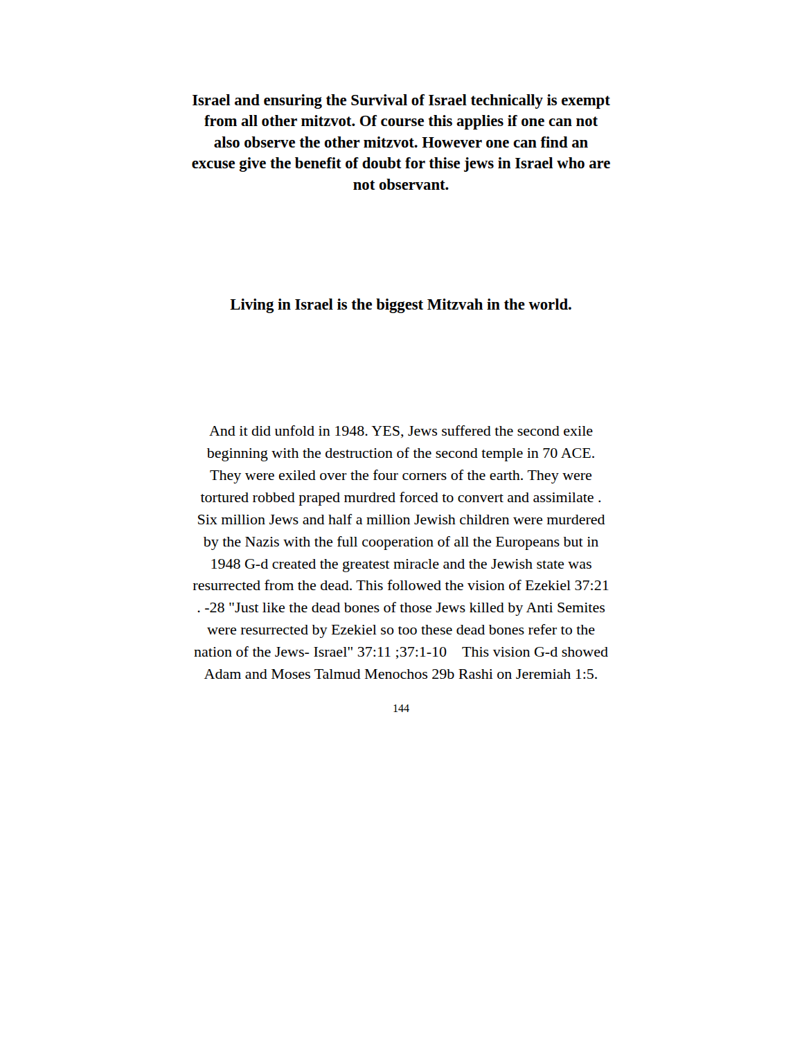Israel and ensuring the Survival of Israel technically is exempt from all other mitzvot. Of course this applies if one can not also observe the other mitzvot. However one can find an excuse give the benefit of doubt for thise jews in Israel who are not observant.
Living in Israel is the biggest Mitzvah in the world.
And it did unfold in 1948. YES, Jews suffered the second exile beginning with the destruction of the second temple in 70 ACE. They were exiled over the four corners of the earth. They were tortured robbed praped murdred forced to convert and assimilate . Six million Jews and half a million Jewish children were murdered by the Nazis with the full cooperation of all the Europeans but in 1948 G-d created the greatest miracle and the Jewish state was resurrected from the dead. This followed the vision of Ezekiel 37:21 . -28 "Just like the dead bones of those Jews killed by Anti Semites were resurrected by Ezekiel so too these dead bones refer to the nation of the Jews- Israel" 37:11 ;37:1-10 This vision G-d showed Adam and Moses Talmud Menochos 29b Rashi on Jeremiah 1:5.
144